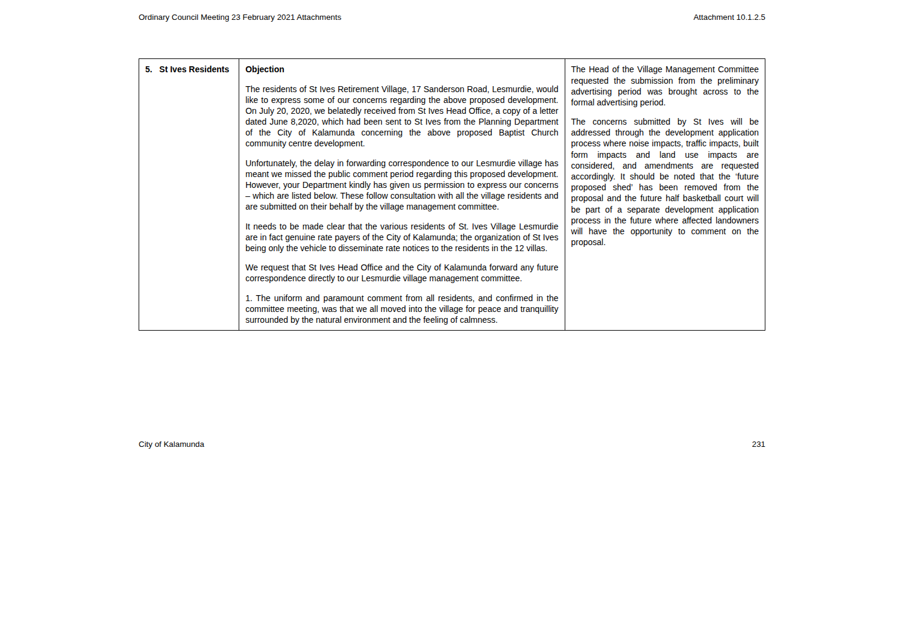Ordinary Council Meeting 23 February 2021 Attachments
Attachment 10.1.2.5
| 5. St Ives Residents | Objection The residents of St Ives Retirement Village, 17 Sanderson Road, Lesmurdie, would like to express some of our concerns regarding the above proposed development. On July 20, 2020, we belatedly received from St Ives Head Office, a copy of a letter dated June 8,2020, which had been sent to St Ives from the Planning Department of the City of Kalamunda concerning the above proposed Baptist Church community centre development. Unfortunately, the delay in forwarding correspondence to our Lesmurdie village has meant we missed the public comment period regarding this proposed development. However, your Department kindly has given us permission to express our concerns – which are listed below. These follow consultation with all the village residents and are submitted on their behalf by the village management committee. It needs to be made clear that the various residents of St. Ives Village Lesmurdie are in fact genuine rate payers of the City of Kalamunda; the organization of St Ives being only the vehicle to disseminate rate notices to the residents in the 12 villas. We request that St Ives Head Office and the City of Kalamunda forward any future correspondence directly to our Lesmurdie village management committee. 1. The uniform and paramount comment from all residents, and confirmed in the committee meeting, was that we all moved into the village for peace and tranquillity surrounded by the natural environment and the feeling of calmness. | The Head of the Village Management Committee requested the submission from the preliminary advertising period was brought across to the formal advertising period. The concerns submitted by St Ives will be addressed through the development application process where noise impacts, traffic impacts, built form impacts and land use impacts are considered, and amendments are requested accordingly. It should be noted that the ‘future proposed shed’ has been removed from the proposal and the future half basketball court will be part of a separate development application process in the future where affected landowners will have the opportunity to comment on the proposal. |
City of Kalamunda
231